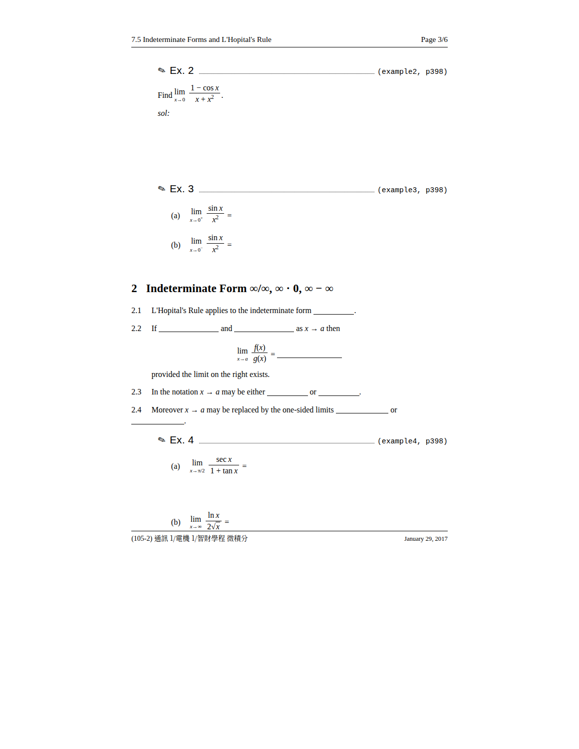7.5 Indeterminate Forms and L'Hopital's Rule
Page 3/6
✎ Ex. 2 (example2, p398)
Find lim x→0 1 − cos x x + x2 .
sol:
✎ Ex. 3 (example3, p398)
(a) lim x→0+ sin x x2 =
(b) lim x→0− sin x x2 =
2 Indeterminate Form ∞/∞, ∞ · 0, ∞ − ∞
2.1 L'Hopital's Rule applies to the indeterminate form .
2.2 If and as x → a then
lim x→a f(x) g(x) =
provided the limit on the right exists.
2.3 In the notation x → a may be either or .
2.4 Moreover x → a may be replaced by the one-sided limits or .
✎ Ex. 4 (example4, p398)
(a) lim x→π/2 sec x 1 + tan x =
(b) lim x→∞ ln x 2√x =
(105-2) 通訊 1/電機 1/智財學程 微積分
January 29, 2017